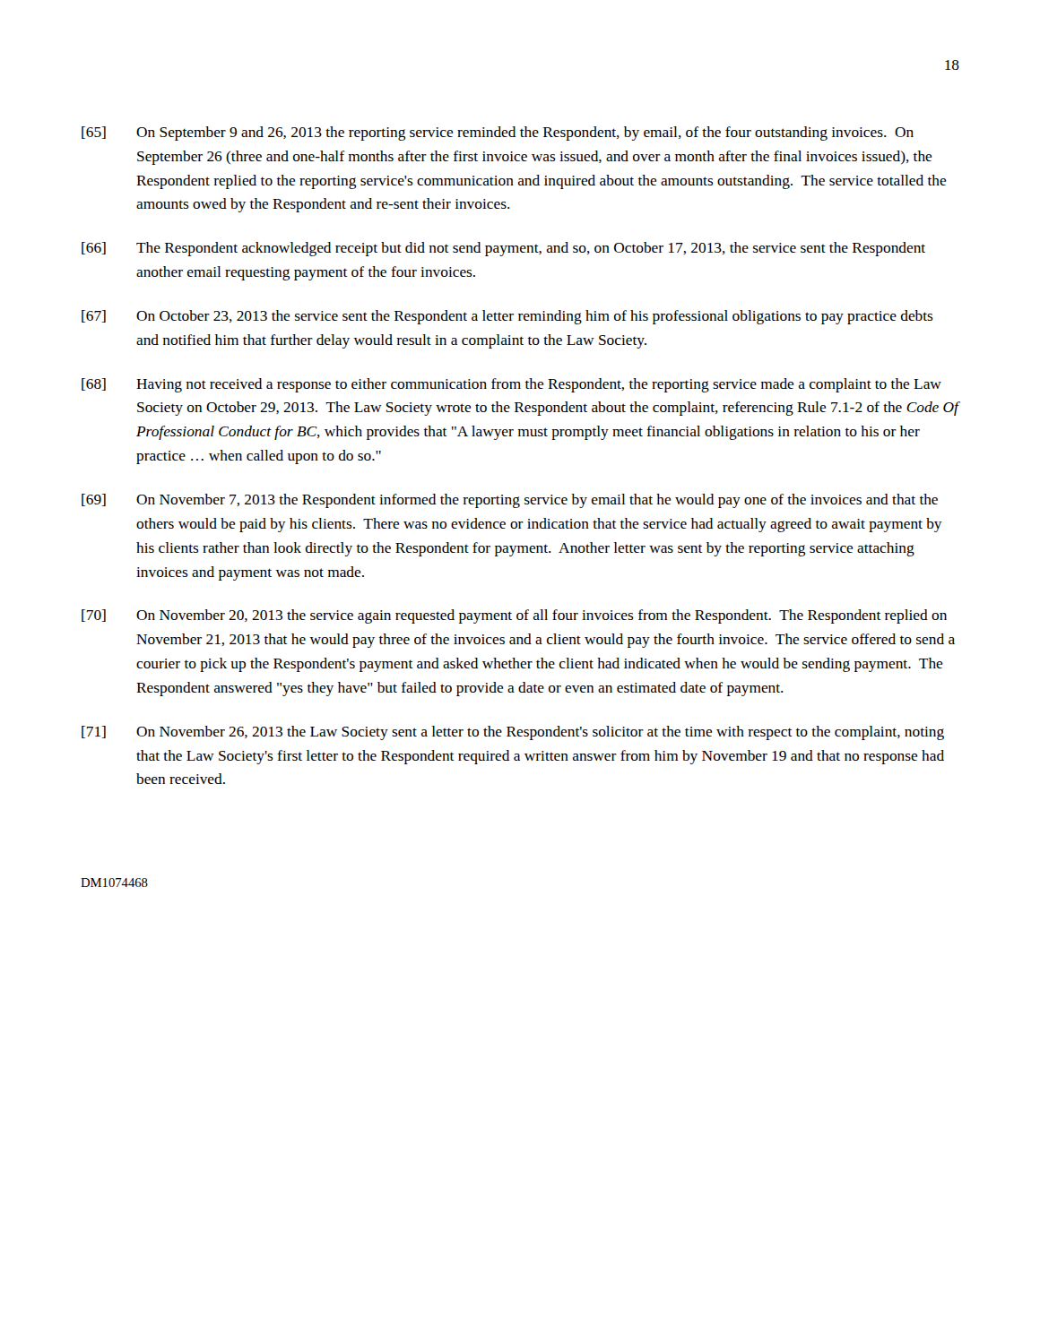18
[65] On September 9 and 26, 2013 the reporting service reminded the Respondent, by email, of the four outstanding invoices. On September 26 (three and one-half months after the first invoice was issued, and over a month after the final invoices issued), the Respondent replied to the reporting service's communication and inquired about the amounts outstanding. The service totalled the amounts owed by the Respondent and re-sent their invoices.
[66] The Respondent acknowledged receipt but did not send payment, and so, on October 17, 2013, the service sent the Respondent another email requesting payment of the four invoices.
[67] On October 23, 2013 the service sent the Respondent a letter reminding him of his professional obligations to pay practice debts and notified him that further delay would result in a complaint to the Law Society.
[68] Having not received a response to either communication from the Respondent, the reporting service made a complaint to the Law Society on October 29, 2013. The Law Society wrote to the Respondent about the complaint, referencing Rule 7.1-2 of the Code Of Professional Conduct for BC, which provides that "A lawyer must promptly meet financial obligations in relation to his or her practice … when called upon to do so."
[69] On November 7, 2013 the Respondent informed the reporting service by email that he would pay one of the invoices and that the others would be paid by his clients. There was no evidence or indication that the service had actually agreed to await payment by his clients rather than look directly to the Respondent for payment. Another letter was sent by the reporting service attaching invoices and payment was not made.
[70] On November 20, 2013 the service again requested payment of all four invoices from the Respondent. The Respondent replied on November 21, 2013 that he would pay three of the invoices and a client would pay the fourth invoice. The service offered to send a courier to pick up the Respondent's payment and asked whether the client had indicated when he would be sending payment. The Respondent answered "yes they have" but failed to provide a date or even an estimated date of payment.
[71] On November 26, 2013 the Law Society sent a letter to the Respondent's solicitor at the time with respect to the complaint, noting that the Law Society's first letter to the Respondent required a written answer from him by November 19 and that no response had been received.
DM1074468